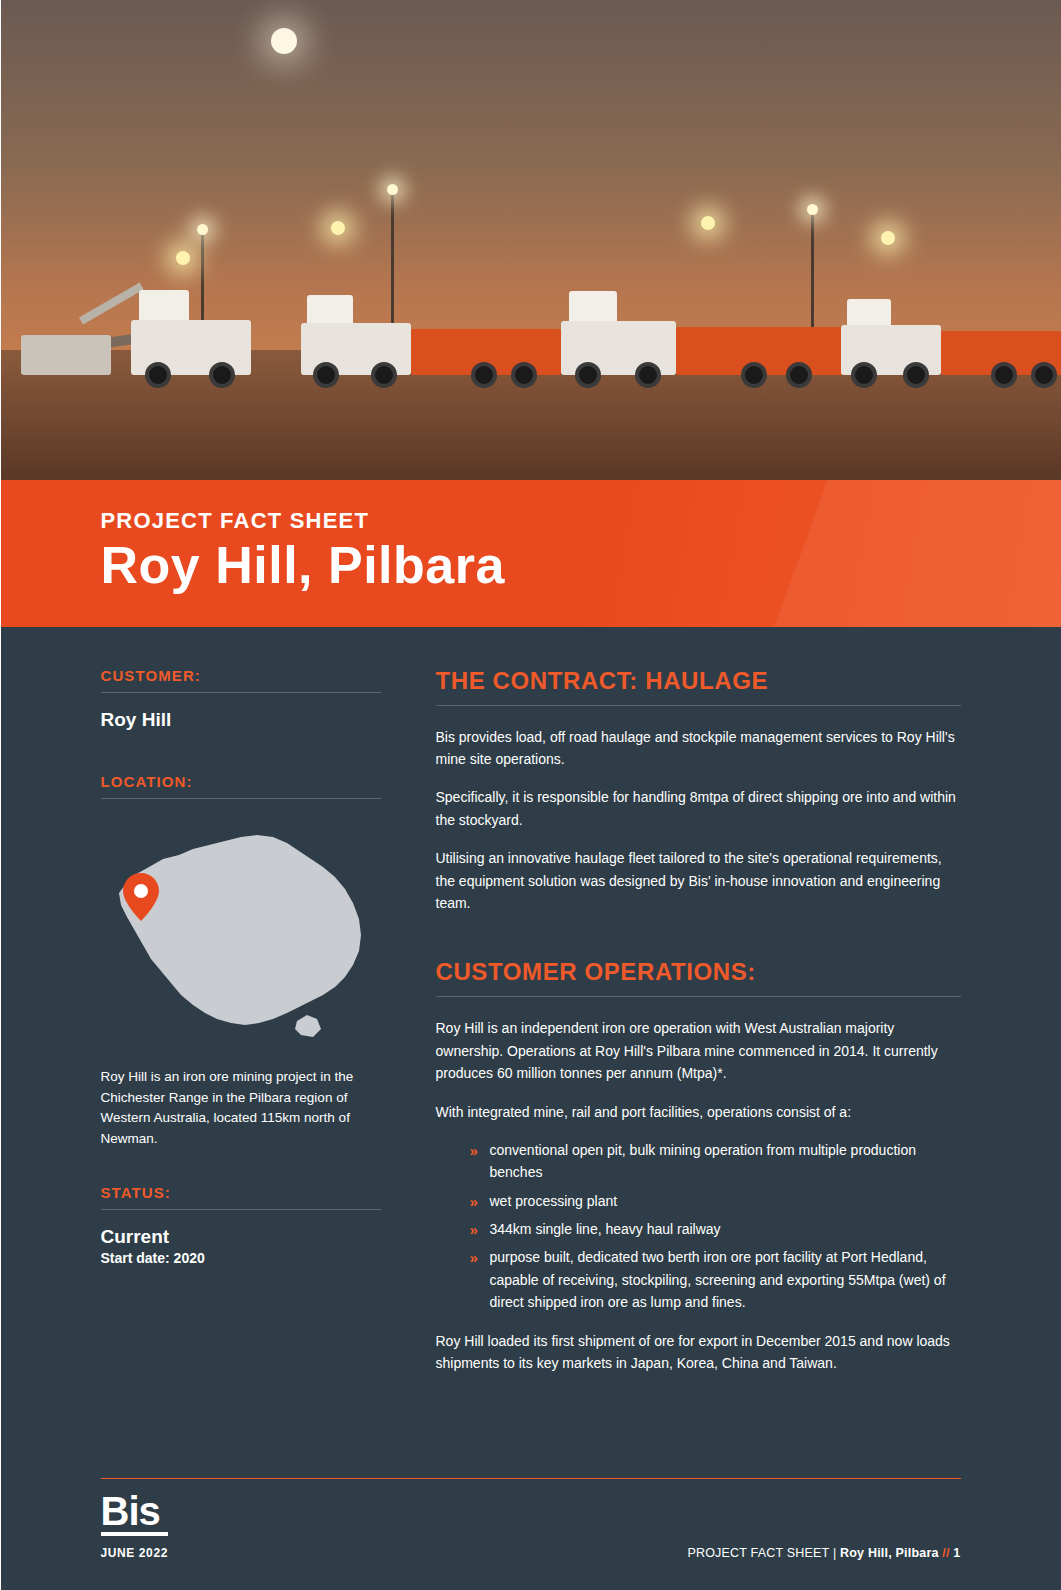PROJECT FACT SHEET
Roy Hill, Pilbara
CUSTOMER:
Roy Hill
LOCATION:
Roy Hill is an iron ore mining project in the Chichester Range in the Pilbara region of Western Australia, located 115km north of Newman.
STATUS:
Current
Start date: 2020
THE CONTRACT: HAULAGE
Bis provides load, off road haulage and stockpile management services to Roy Hill's mine site operations.
Specifically, it is responsible for handling 8mtpa of direct shipping ore into and within the stockyard.
Utilising an innovative haulage fleet tailored to the site's operational requirements, the equipment solution was designed by Bis' in-house innovation and engineering team.
CUSTOMER OPERATIONS:
Roy Hill is an independent iron ore operation with West Australian majority ownership. Operations at Roy Hill's Pilbara mine commenced in 2014. It currently produces 60 million tonnes per annum (Mtpa)*.
With integrated mine, rail and port facilities, operations consist of a:
conventional open pit, bulk mining operation from multiple production benches
wet processing plant
344km single line, heavy haul railway
purpose built, dedicated two berth iron ore port facility at Port Hedland, capable of receiving, stockpiling, screening and exporting 55Mtpa (wet) of direct shipped iron ore as lump and fines.
Roy Hill loaded its first shipment of ore for export in December 2015 and now loads shipments to its key markets in Japan, Korea, China and Taiwan.
Bis
JUNE 2022
PROJECT FACT SHEET | Roy Hill, Pilbara // 1